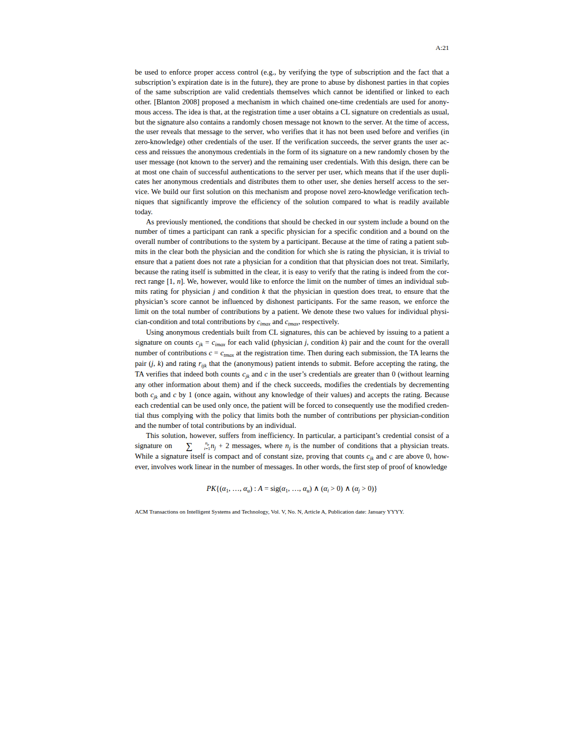A:21
be used to enforce proper access control (e.g., by verifying the type of subscription and the fact that a subscription’s expiration date is in the future), they are prone to abuse by dishonest parties in that copies of the same subscription are valid credentials themselves which cannot be identified or linked to each other. [Blanton 2008] proposed a mechanism in which chained one-time credentials are used for anonymous access. The idea is that, at the registration time a user obtains a CL signature on credentials as usual, but the signature also contains a randomly chosen message not known to the server. At the time of access, the user reveals that message to the server, who verifies that it has not been used before and verifies (in zero-knowledge) other credentials of the user. If the verification succeeds, the server grants the user access and reissues the anonymous credentials in the form of its signature on a new randomly chosen by the user message (not known to the server) and the remaining user credentials. With this design, there can be at most one chain of successful authentications to the server per user, which means that if the user duplicates her anonymous credentials and distributes them to other user, she denies herself access to the service. We build our first solution on this mechanism and propose novel zero-knowledge verification techniques that significantly improve the efficiency of the solution compared to what is readily available today.
As previously mentioned, the conditions that should be checked in our system include a bound on the number of times a participant can rank a specific physician for a specific condition and a bound on the overall number of contributions to the system by a participant. Because at the time of rating a patient submits in the clear both the physician and the condition for which she is rating the physician, it is trivial to ensure that a patient does not rate a physician for a condition that that physician does not treat. Similarly, because the rating itself is submitted in the clear, it is easy to verify that the rating is indeed from the correct range [1, n]. We, however, would like to enforce the limit on the number of times an individual submits rating for physician j and condition k that the physician in question does treat, to ensure that the physician’s score cannot be influenced by dishonest participants. For the same reason, we enforce the limit on the total number of contributions by a patient. We denote these two values for individual physician-condition and total contributions by cimax and ctmax, respectively.
Using anonymous credentials built from CL signatures, this can be achieved by issuing to a patient a signature on counts cjk = cimax for each valid (physician j, condition k) pair and the count for the overall number of contributions c = ctmax at the registration time. Then during each submission, the TA learns the pair (j, k) and rating rijk that the (anonymous) patient intends to submit. Before accepting the rating, the TA verifies that indeed both counts cjk and c in the user’s credentials are greater than 0 (without learning any other information about them) and if the check succeeds, modifies the credentials by decrementing both cjk and c by 1 (once again, without any knowledge of their values) and accepts the rating. Because each credential can be used only once, the patient will be forced to consequently use the modified credential thus complying with the policy that limits both the number of contributions per physician-condition and the number of total contributions by an individual.
This solution, however, suffers from inefficiency. In particular, a participant’s credential consist of a signature on ∑np i=1 nj + 2 messages, where nj is the number of conditions that a physician treats. While a signature itself is compact and of constant size, proving that counts cjk and c are above 0, however, involves work linear in the number of messages. In other words, the first step of proof of knowledge
PK{(α1, …, αu) : A = sig(α1, …, αu) ∧ (αi > 0) ∧ (αj > 0)}
ACM Transactions on Intelligent Systems and Technology, Vol. V, No. N, Article A, Publication date: January YYYY.